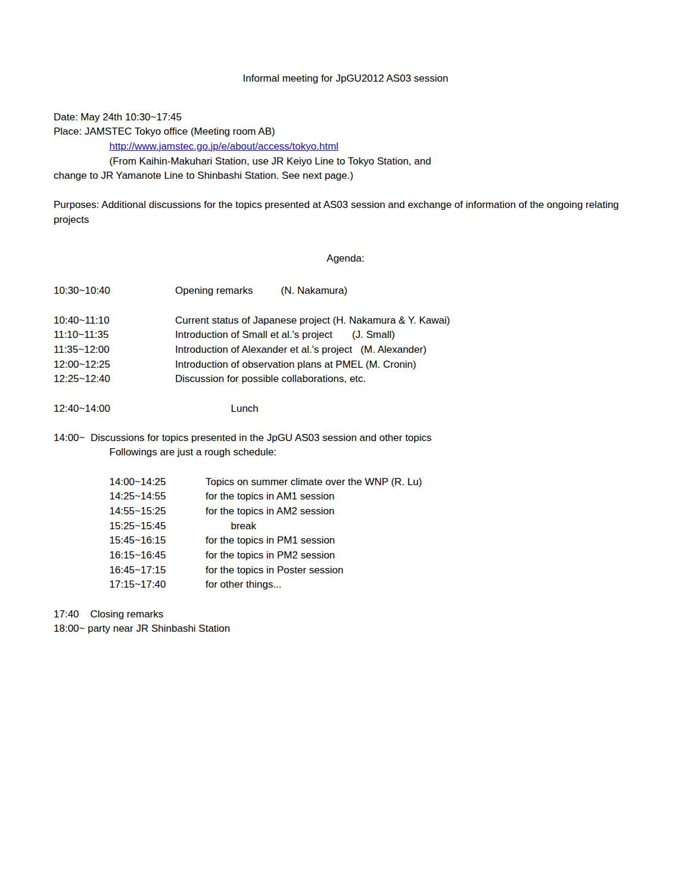Informal meeting for JpGU2012 AS03 session
Date: May 24th 10:30~17:45
Place: JAMSTEC Tokyo office (Meeting room AB)
http://www.jamstec.go.jp/e/about/access/tokyo.html
(From Kaihin-Makuhari Station, use JR Keiyo Line to Tokyo Station, and
change to JR Yamanote Line to Shinbashi Station. See next page.)
Purposes: Additional discussions for the topics presented at AS03 session and exchange of information of the ongoing relating projects
Agenda:
| 10:30~10:40 | Opening remarks (N. Nakamura) |
| 10:40~11:10 | Current status of Japanese project (H. Nakamura & Y. Kawai) |
| 11:10~11:35 | Introduction of Small et al.'s project (J. Small) |
| 11:35~12:00 | Introduction of Alexander et al.'s project (M. Alexander) |
| 12:00~12:25 | Introduction of observation plans at PMEL (M. Cronin) |
| 12:25~12:40 | Discussion for possible collaborations, etc. |
| 12:40~14:00 | Lunch |
14:00~ Discussions for topics presented in the JpGU AS03 session and other topics
Followings are just a rough schedule:
| 14:00~14:25 | Topics on summer climate over the WNP (R. Lu) |
| 14:25~14:55 | for the topics in AM1 session |
| 14:55~15:25 | for the topics in AM2 session |
| 15:25~15:45 | break |
| 15:45~16:15 | for the topics in PM1 session |
| 16:15~16:45 | for the topics in PM2 session |
| 16:45~17:15 | for the topics in Poster session |
| 17:15~17:40 | for other things... |
17:40 Closing remarks
18:00~ party near JR Shinbashi Station